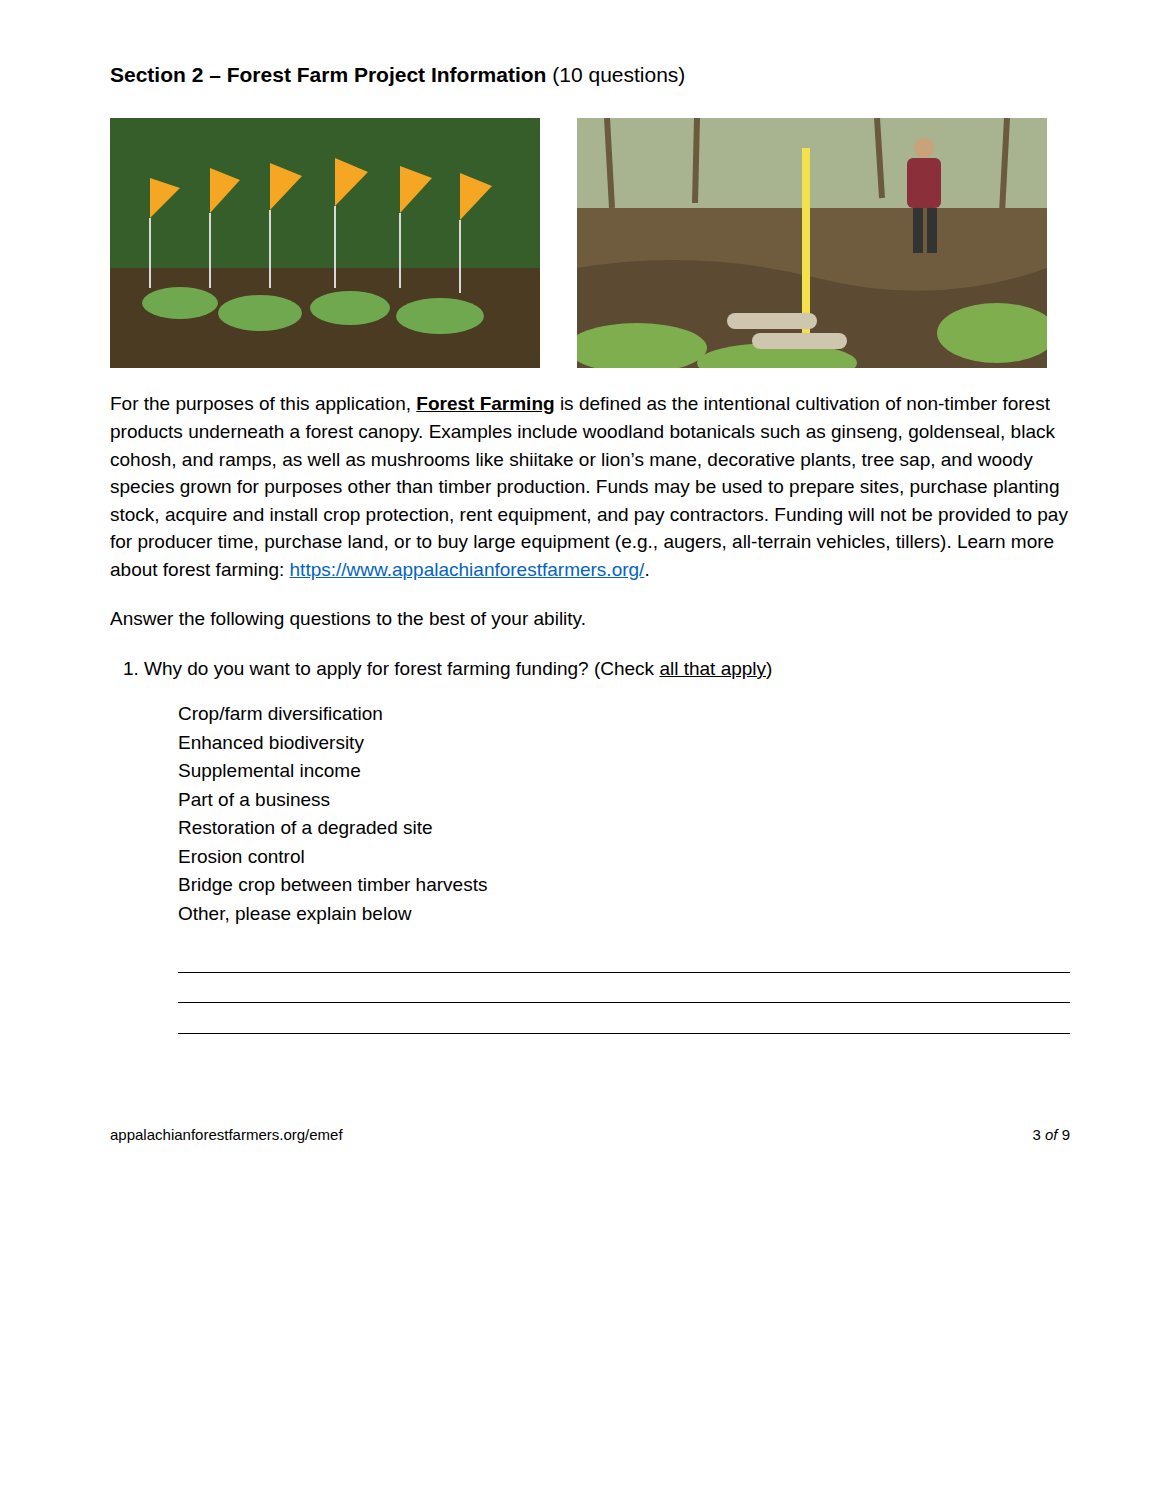Section 2 – Forest Farm Project Information (10 questions)
For the purposes of this application, Forest Farming is defined as the intentional cultivation of non-timber forest products underneath a forest canopy. Examples include woodland botanicals such as ginseng, goldenseal, black cohosh, and ramps, as well as mushrooms like shiitake or lion’s mane, decorative plants, tree sap, and woody species grown for purposes other than timber production. Funds may be used to prepare sites, purchase planting stock, acquire and install crop protection, rent equipment, and pay contractors. Funding will not be provided to pay for producer time, purchase land, or to buy large equipment (e.g., augers, all-terrain vehicles, tillers). Learn more about forest farming: https://www.appalachianforestfarmers.org/.
Answer the following questions to the best of your ability.
Why do you want to apply for forest farming funding? (Check all that apply)
Crop/farm diversification
Enhanced biodiversity
Supplemental income
Part of a business
Restoration of a degraded site
Erosion control
Bridge crop between timber harvests
Other, please explain below
appalachianforestfarmers.org/emef 3 of 9